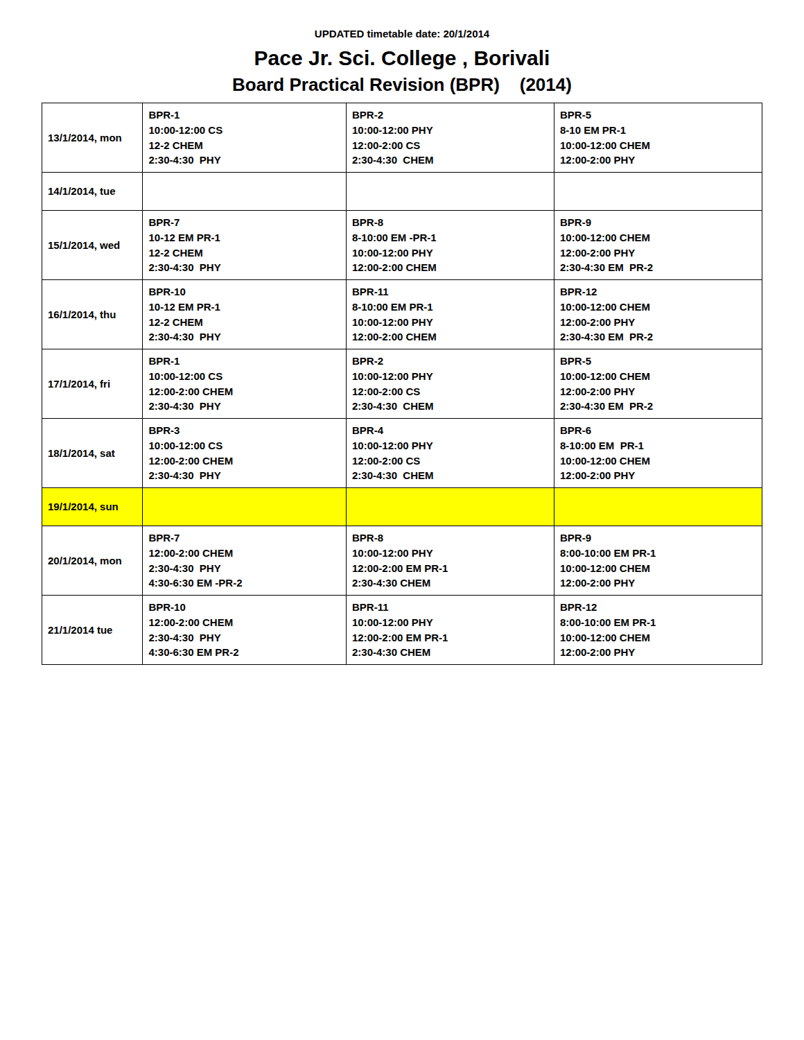UPDATED timetable date: 20/1/2014
Pace Jr. Sci. College , Borivali
Board Practical Revision (BPR) (2014)
| 13/1/2014, mon | BPR-1 10:00-12:00 CS 12-2 CHEM 2:30-4:30 PHY | BPR-2 10:00-12:00 PHY 12:00-2:00 CS 2:30-4:30 CHEM | BPR-5 8-10 EM PR-1 10:00-12:00 CHEM 12:00-2:00 PHY |
| 14/1/2014, tue | | | |
| 15/1/2014, wed | BPR-7 10-12 EM PR-1 12-2 CHEM 2:30-4:30 PHY | BPR-8 8-10:00 EM -PR-1 10:00-12:00 PHY 12:00-2:00 CHEM | BPR-9 10:00-12:00 CHEM 12:00-2:00 PHY 2:30-4:30 EM PR-2 |
| 16/1/2014, thu | BPR-10 10-12 EM PR-1 12-2 CHEM 2:30-4:30 PHY | BPR-11 8-10:00 EM PR-1 10:00-12:00 PHY 12:00-2:00 CHEM | BPR-12 10:00-12:00 CHEM 12:00-2:00 PHY 2:30-4:30 EM PR-2 |
| 17/1/2014, fri | BPR-1 10:00-12:00 CS 12:00-2:00 CHEM 2:30-4:30 PHY | BPR-2 10:00-12:00 PHY 12:00-2:00 CS 2:30-4:30 CHEM | BPR-5 10:00-12:00 CHEM 12:00-2:00 PHY 2:30-4:30 EM PR-2 |
| 18/1/2014, sat | BPR-3 10:00-12:00 CS 12:00-2:00 CHEM 2:30-4:30 PHY | BPR-4 10:00-12:00 PHY 12:00-2:00 CS 2:30-4:30 CHEM | BPR-6 8-10:00 EM PR-1 10:00-12:00 CHEM 12:00-2:00 PHY |
| 19/1/2014, sun | | | |
| 20/1/2014, mon | BPR-7 12:00-2:00 CHEM 2:30-4:30 PHY 4:30-6:30 EM -PR-2 | BPR-8 10:00-12:00 PHY 12:00-2:00 EM PR-1 2:30-4:30 CHEM | BPR-9 8:00-10:00 EM PR-1 10:00-12:00 CHEM 12:00-2:00 PHY |
| 21/1/2014 tue | BPR-10 12:00-2:00 CHEM 2:30-4:30 PHY 4:30-6:30 EM PR-2 | BPR-11 10:00-12:00 PHY 12:00-2:00 EM PR-1 2:30-4:30 CHEM | BPR-12 8:00-10:00 EM PR-1 10:00-12:00 CHEM 12:00-2:00 PHY |